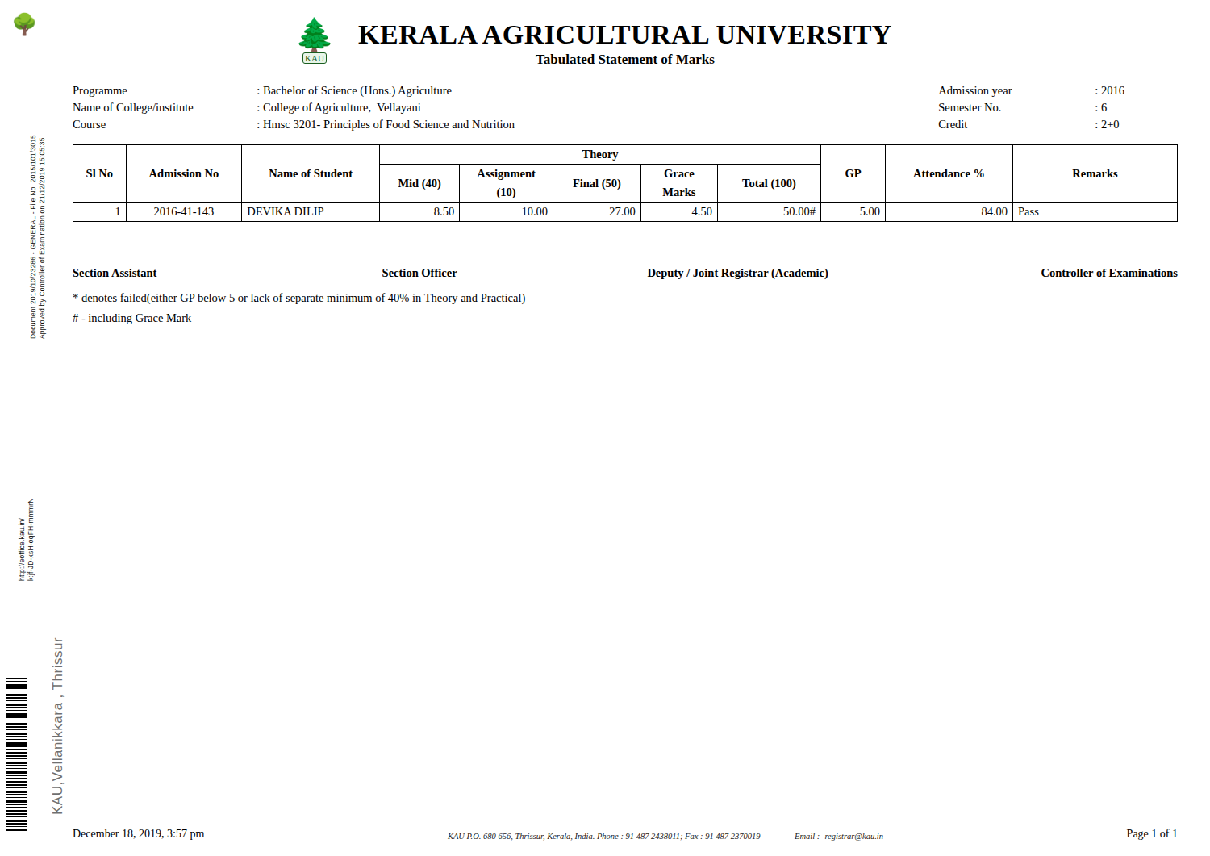🌳
Document 2019/10/23286 - GENERAL - File No. 2015/101/3015
Approved by Controller of Examination on 21/12/2019 15:05:35
http://eoffice.kau.in/
k:jf-JD-xsH-oqFH-mmmrN
KAU,Vellanikkara , Thrissur
🌲
KAU
KERALA AGRICULTURAL UNIVERSITY
Tabulated Statement of Marks
| Programme | : Bachelor of Science (Hons.) Agriculture | Admission year | : 2016 |
| Name of College/institute | : College of Agriculture, Vellayani | Semester No. | : 6 |
| Course | : Hmsc 3201- Principles of Food Science and Nutrition | Credit | : 2+0 |
| Sl No | Admission No | Name of Student | Theory | GP | Attendance % | Remarks |
| --- | --- | --- | --- | --- | --- | --- |
| Mid (40) | Assignment | Final (50) | Grace | Total (100) |
| (10) | Marks |
| 1 | 2016-41-143 | DEVIKA DILIP | 8.50 | 10.00 | 27.00 | 4.50 | 50.00# | 5.00 | 84.00 | Pass |
| Section Assistant | Section Officer | Deputy / Joint Registrar (Academic) | Controller of Examinations |
* denotes failed(either GP below 5 or lack of separate minimum of 40% in Theory and Practical)
# - including Grace Mark
December 18, 2019, 3:57 pm
KAU P.O. 680 656, Thrissur, Kerala, India. Phone : 91 487 2438011; Fax : 91 487 2370019 Email :- registrar@kau.in
Page 1 of 1